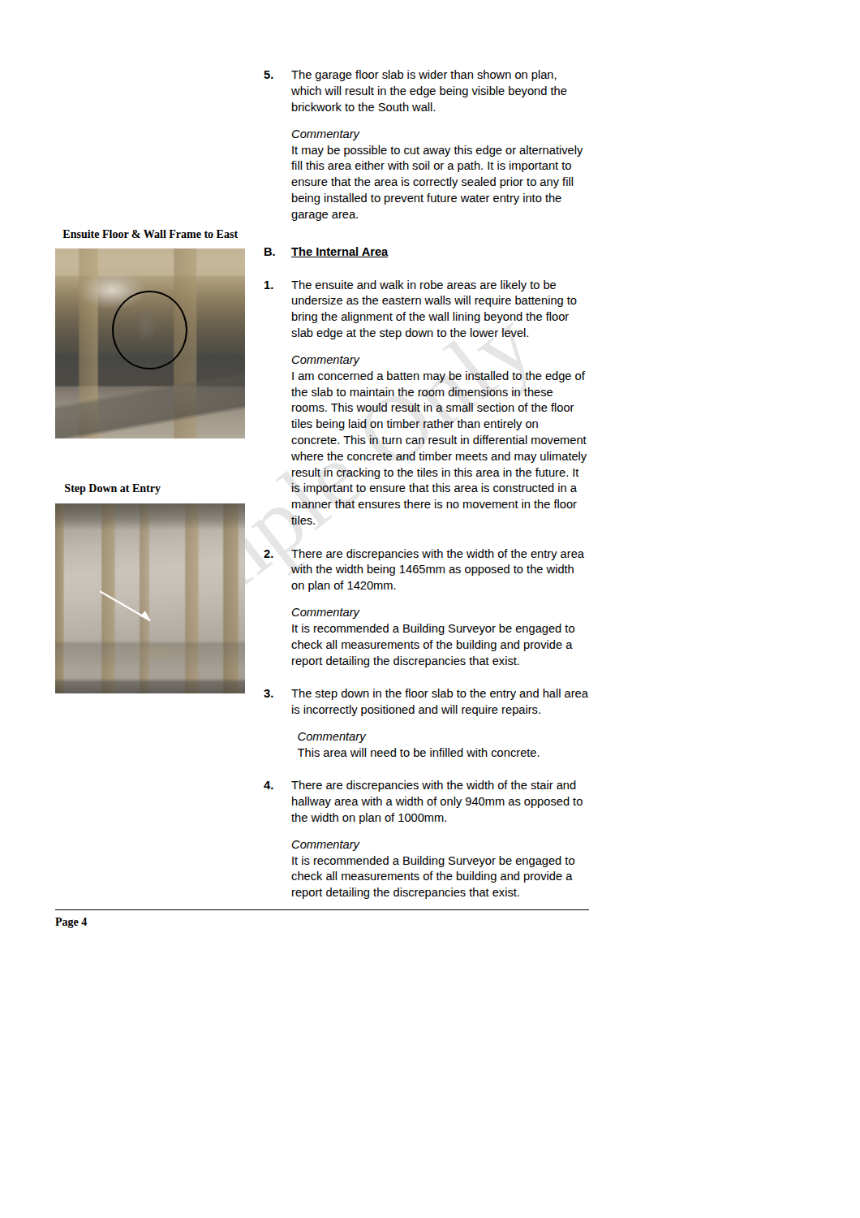Sample Only
Ensuite Floor & Wall Frame to East
Step Down at Entry
The garage floor slab is wider than shown on plan, which will result in the edge being visible beyond the brickwork to the South wall.
Commentary
It may be possible to cut away this edge or alternatively fill this area either with soil or a path. It is important to ensure that the area is correctly sealed prior to any fill being installed to prevent future water entry into the garage area.
B. The Internal Area
The ensuite and walk in robe areas are likely to be undersize as the eastern walls will require battening to bring the alignment of the wall lining beyond the floor slab edge at the step down to the lower level.
Commentary
I am concerned a batten may be installed to the edge of the slab to maintain the room dimensions in these rooms. This would result in a small section of the floor tiles being laid on timber rather than entirely on concrete. This in turn can result in differential movement where the concrete and timber meets and may ulimately result in cracking to the tiles in this area in the future. It is important to ensure that this area is constructed in a manner that ensures there is no movement in the floor tiles.
There are discrepancies with the width of the entry area with the width being 1465mm as opposed to the width on plan of 1420mm.
Commentary
It is recommended a Building Surveyor be engaged to check all measurements of the building and provide a report detailing the discrepancies that exist.
The step down in the floor slab to the entry and hall area is incorrectly positioned and will require repairs.
Commentary
This area will need to be infilled with concrete.
There are discrepancies with the width of the stair and hallway area with a width of only 940mm as opposed to the width on plan of 1000mm.
Commentary
It is recommended a Building Surveyor be engaged to check all measurements of the building and provide a report detailing the discrepancies that exist.
Page 4